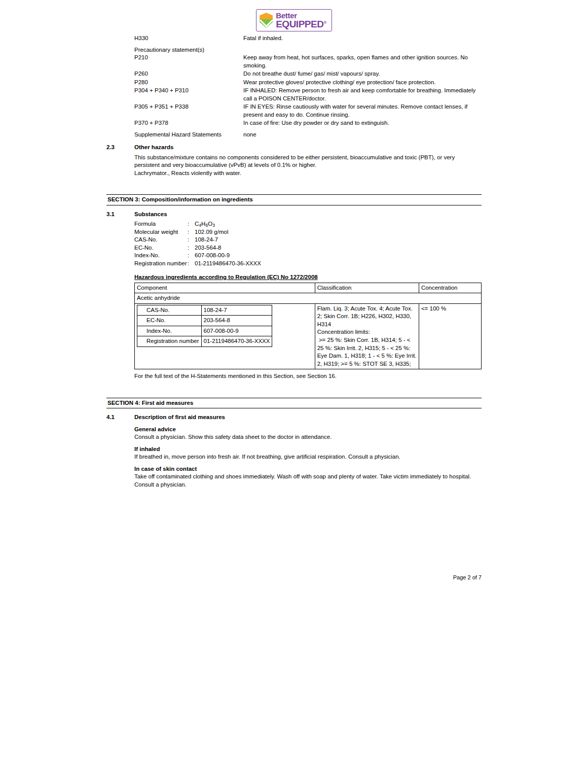Better
EQUIPPED®
H330
Fatal if inhaled.
Precautionary statement(s)
P210
Keep away from heat, hot surfaces, sparks, open flames and other ignition sources. No smoking.
P260
Do not breathe dust/ fume/ gas/ mist/ vapours/ spray.
P280
Wear protective gloves/ protective clothing/ eye protection/ face protection.
P304 + P340 + P310
IF INHALED: Remove person to fresh air and keep comfortable for breathing. Immediately call a POISON CENTER/doctor.
P305 + P351 + P338
IF IN EYES: Rinse cautiously with water for several minutes. Remove contact lenses, if present and easy to do. Continue rinsing.
P370 + P378
In case of fire: Use dry powder or dry sand to extinguish.
Supplemental Hazard Statements
none
2.3
Other hazards
This substance/mixture contains no components considered to be either persistent, bioaccumulative and toxic (PBT), or very persistent and very bioaccumulative (vPvB) at levels of 0.1% or higher.
Lachrymator., Reacts violently with water.
SECTION 3: Composition/information on ingredients
3.1
Substances
Formula
:
C4H6O3
Molecular weight
:
102.09 g/mol
CAS-No.
:
108-24-7
EC-No.
:
203-564-8
Index-No.
:
607-008-00-9
Registration number
:
01-2119486470-36-XXXX
Hazardous ingredients according to Regulation (EC) No 1272/2008
| Component | Classification | Concentration |
| --- | --- | --- |
| Acetic anhydride |
| / CAS-No. / 108-24-7 / / EC-No. / 203-564-8 / / Index-No. / 607-008-00-9 / / Registration number / 01-2119486470-36-XXXX / | Flam. Liq. 3; Acute Tox. 4; Acute Tox. 2; Skin Corr. 1B; H226, H302, H330, H314 Concentration limits: >= 25 %: Skin Corr. 1B, H314; 5 - < 25 %: Skin Irrit. 2, H315; 5 - < 25 %: Eye Dam. 1, H318; 1 - < 5 %: Eye Irrit. 2, H319; >= 5 %: STOT SE 3, H335; | <= 100 % |
For the full text of the H-Statements mentioned in this Section, see Section 16.
SECTION 4: First aid measures
4.1
Description of first aid measures
General advice
Consult a physician. Show this safety data sheet to the doctor in attendance.
If inhaled
If breathed in, move person into fresh air. If not breathing, give artificial respiration. Consult a physician.
In case of skin contact
Take off contaminated clothing and shoes immediately. Wash off with soap and plenty of water. Take victim immediately to hospital. Consult a physician.
Page 2 of 7